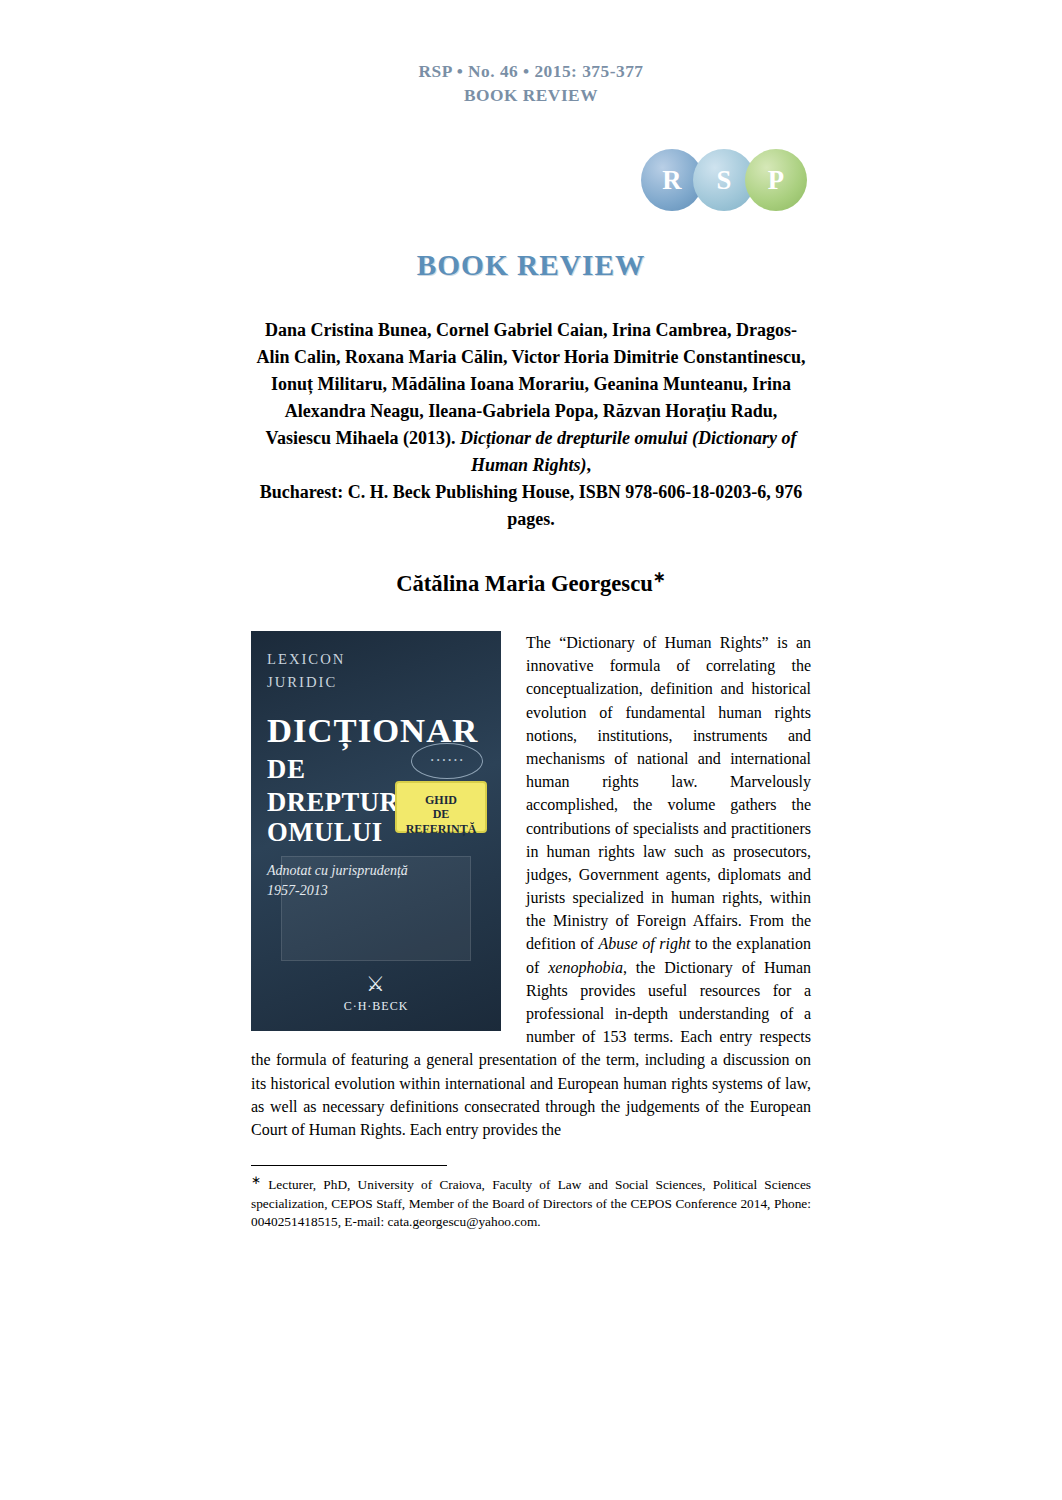RSP • No. 46 • 2015: 375-377 BOOK REVIEW
R
S
P
BOOK REVIEW
Dana Cristina Bunea, Cornel Gabriel Caian, Irina Cambrea, Dragos-Alin Calin, Roxana Maria Călin, Victor Horia Dimitrie Constantinescu, Ionuț Militaru, Mădălina Ioana Morariu, Geanina Munteanu, Irina Alexandra Neagu, Ileana-Gabriela Popa, Răzvan Horațiu Radu, Vasiescu Mihaela (2013). Dicționar de drepturile omului (Dictionary of Human Rights),
Bucharest: C. H. Beck Publishing House, ISBN 978-606-18-0203-6, 976 pages.
Cătălina Maria Georgescu∗
Lexicon
Juridic
DICȚIONAR
DE
DREPTURILE OMULUI
Adnotat cu jurisprudență
1957-2013
• • • • • •
GHID
DE REFERINȚĂ
⚔C·H·BECK
The “Dictionary of Human Rights” is an innovative formula of correlating the conceptualization, definition and historical evolution of fundamental human rights notions, institutions, instruments and mechanisms of national and international human rights law. Marvelously accomplished, the volume gathers the contributions of specialists and practitioners in human rights law such as prosecutors, judges, Government agents, diplomats and jurists specialized in human rights, within the Ministry of Foreign Affairs. From the defition of Abuse of right to the explanation of xenophobia, the Dictionary of Human Rights provides useful resources for a professional in-depth understanding of a number of 153 terms. Each entry respects the formula of featuring a general presentation of the term, including a discussion on its historical evolution within international and European human rights systems of law, as well as necessary definitions consecrated through the judgements of the European Court of Human Rights. Each entry provides the
∗ Lecturer, PhD, University of Craiova, Faculty of Law and Social Sciences, Political Sciences specialization, CEPOS Staff, Member of the Board of Directors of the CEPOS Conference 2014, Phone: 0040251418515, E-mail: cata.georgescu@yahoo.com.